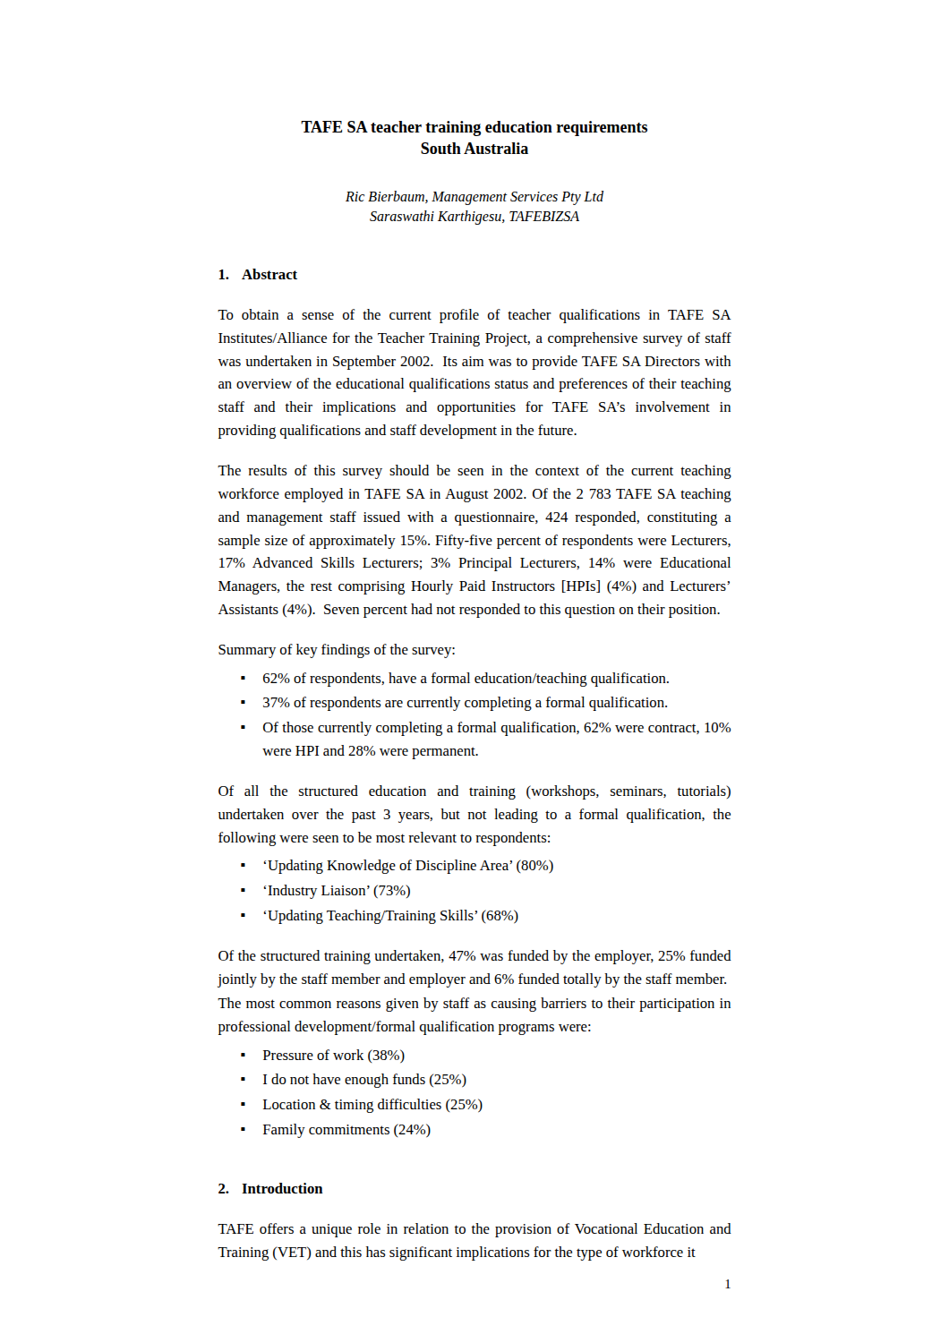TAFE SA teacher training education requirements
South Australia
Ric Bierbaum, Management Services Pty Ltd
Saraswathi Karthigesu, TAFEBIZSA
1. Abstract
To obtain a sense of the current profile of teacher qualifications in TAFE SA Institutes/Alliance for the Teacher Training Project, a comprehensive survey of staff was undertaken in September 2002. Its aim was to provide TAFE SA Directors with an overview of the educational qualifications status and preferences of their teaching staff and their implications and opportunities for TAFE SA’s involvement in providing qualifications and staff development in the future.
The results of this survey should be seen in the context of the current teaching workforce employed in TAFE SA in August 2002. Of the 2 783 TAFE SA teaching and management staff issued with a questionnaire, 424 responded, constituting a sample size of approximately 15%. Fifty-five percent of respondents were Lecturers, 17% Advanced Skills Lecturers; 3% Principal Lecturers, 14% were Educational Managers, the rest comprising Hourly Paid Instructors [HPIs] (4%) and Lecturers’ Assistants (4%). Seven percent had not responded to this question on their position.
Summary of key findings of the survey:
62% of respondents, have a formal education/teaching qualification.
37% of respondents are currently completing a formal qualification.
Of those currently completing a formal qualification, 62% were contract, 10% were HPI and 28% were permanent.
Of all the structured education and training (workshops, seminars, tutorials) undertaken over the past 3 years, but not leading to a formal qualification, the following were seen to be most relevant to respondents:
‘Updating Knowledge of Discipline Area’ (80%)
‘Industry Liaison’ (73%)
‘Updating Teaching/Training Skills’ (68%)
Of the structured training undertaken, 47% was funded by the employer, 25% funded jointly by the staff member and employer and 6% funded totally by the staff member.
The most common reasons given by staff as causing barriers to their participation in professional development/formal qualification programs were:
Pressure of work (38%)
I do not have enough funds (25%)
Location & timing difficulties (25%)
Family commitments (24%)
2. Introduction
TAFE offers a unique role in relation to the provision of Vocational Education and Training (VET) and this has significant implications for the type of workforce it
1